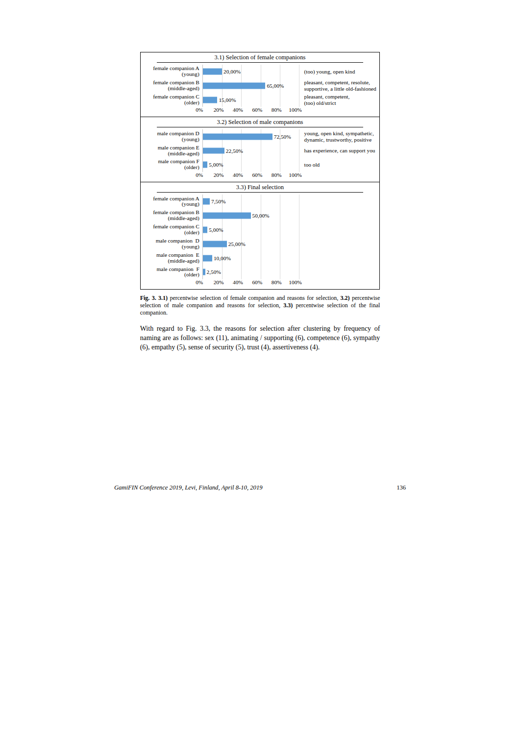3.1) Selection of female companions
female companion A(young)
20,00%
(too) young, open kind
female companion B(middle-aged)
65,00%
pleasant, competent, resolute, supportive, a little old-fashioned
female companion C(older)
15,00%
pleasant, competent,
(too) old/strict
0% 20% 40% 60% 80% 100%
3.2) Selection of male companions
male companion D(young)
72,50%
young, open kind, sympathetic, dynamic, trustworthy, positive
male companion E(middle-aged)
22,50%
has experience, can support you
male companion F(older)
5,00%
too old
0% 20% 40% 60% 80% 100%
3.3) Final selection
female companion A(young)
7,50%
female companion B(middle-aged)
50,00%
female companion C(older)
5,00%
male companion D(young)
25,00%
male companion E(middle-aged)
10,00%
male companion F(older)
2,50%
0% 20% 40% 60% 80% 100%
Fig. 3. 3.1) percentwise selection of female companion and reasons for selection, 3.2) percentwise selection of male companion and reasons for selection, 3.3) percentwise selection of the final companion.
With regard to Fig. 3.3, the reasons for selection after clustering by frequency of naming are as follows: sex (11), animating / supporting (6), competence (6), sympathy (6), empathy (5), sense of security (5), trust (4), assertiveness (4).
GamiFIN Conference 2019, Levi, Finland, April 8-10, 2019 136